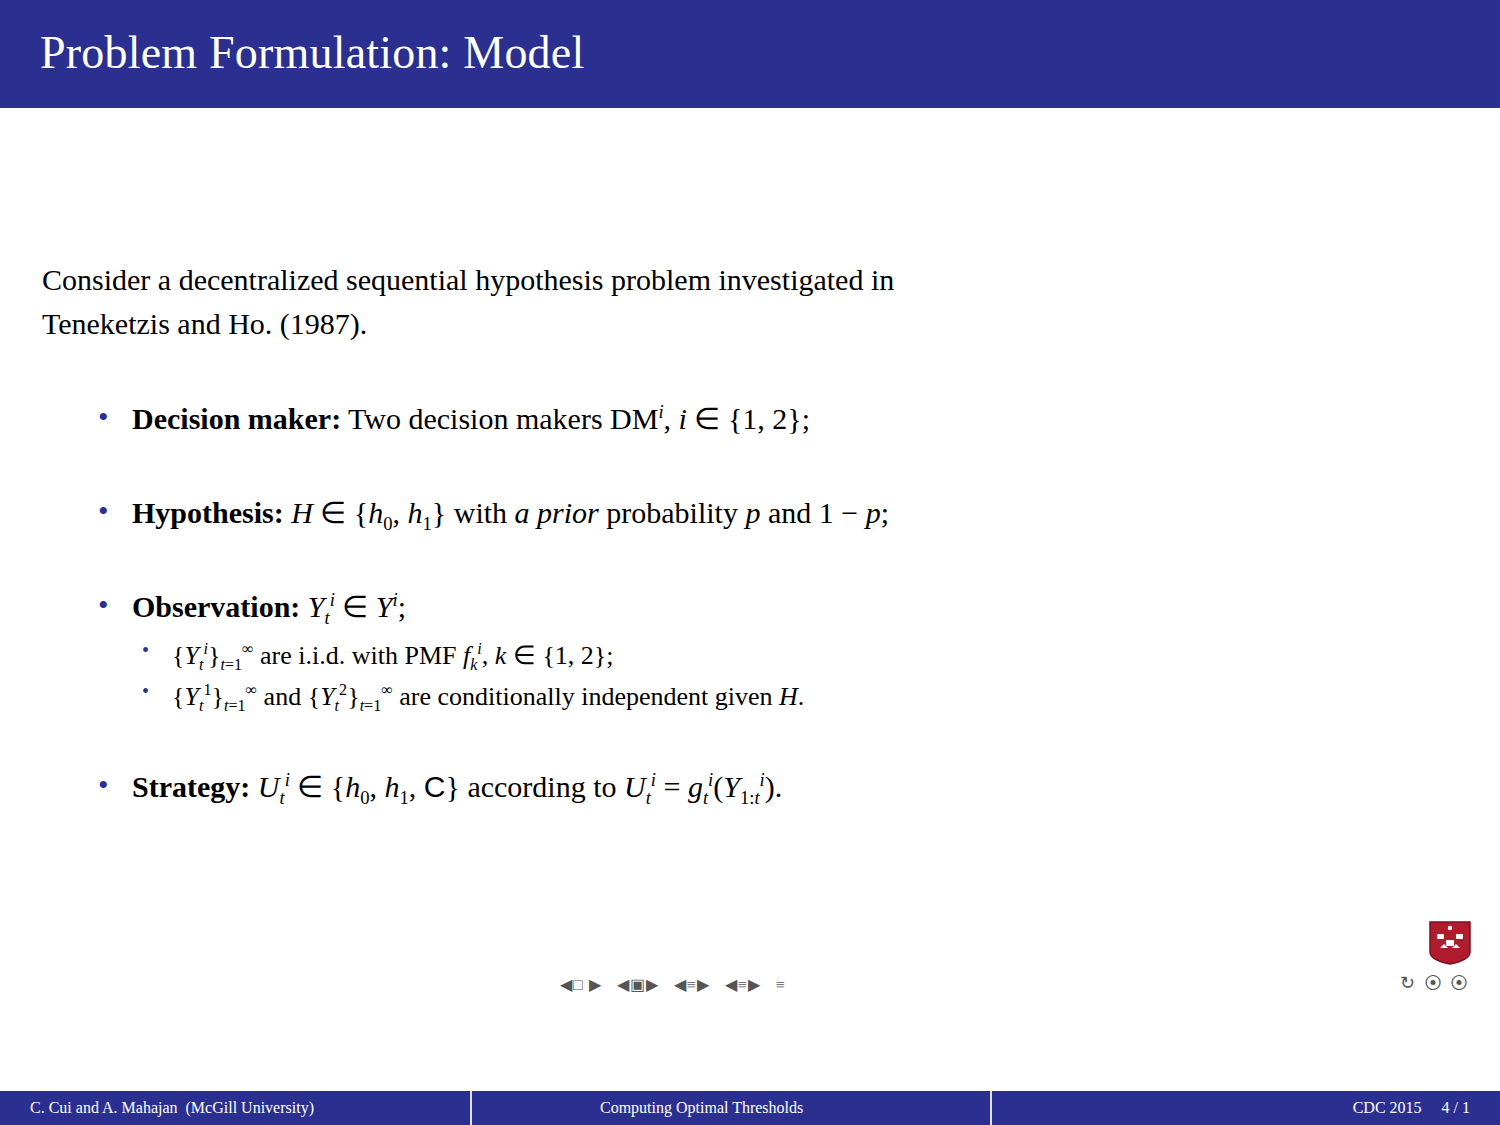Problem Formulation: Model
Consider a decentralized sequential hypothesis problem investigated in
Teneketzis and Ho. (1987).
Decision maker: Two decision makers DMi, i ∈ {1, 2};
Hypothesis: H ∈ {h0, h1} with a prior probability p and 1 − p;
Observation: Yti ∈ Yi;
{Yti}t=1∞ are i.i.d. with PMF fki, k ∈ {1, 2};
{Yt1}t=1∞ and {Yt2}t=1∞ are conditionally independent given H.
Strategy: Uti ∈ {h0, h1, C} according to Uti = gti(Y1:ti).
◀□ ▶ ◀▣▶ ◀≡▶ ◀≡▶ ≡
↻ ⦿ ⦿
C. Cui and A. Mahajan (McGill University)
Computing Optimal Thresholds
CDC 2015 4 / 1